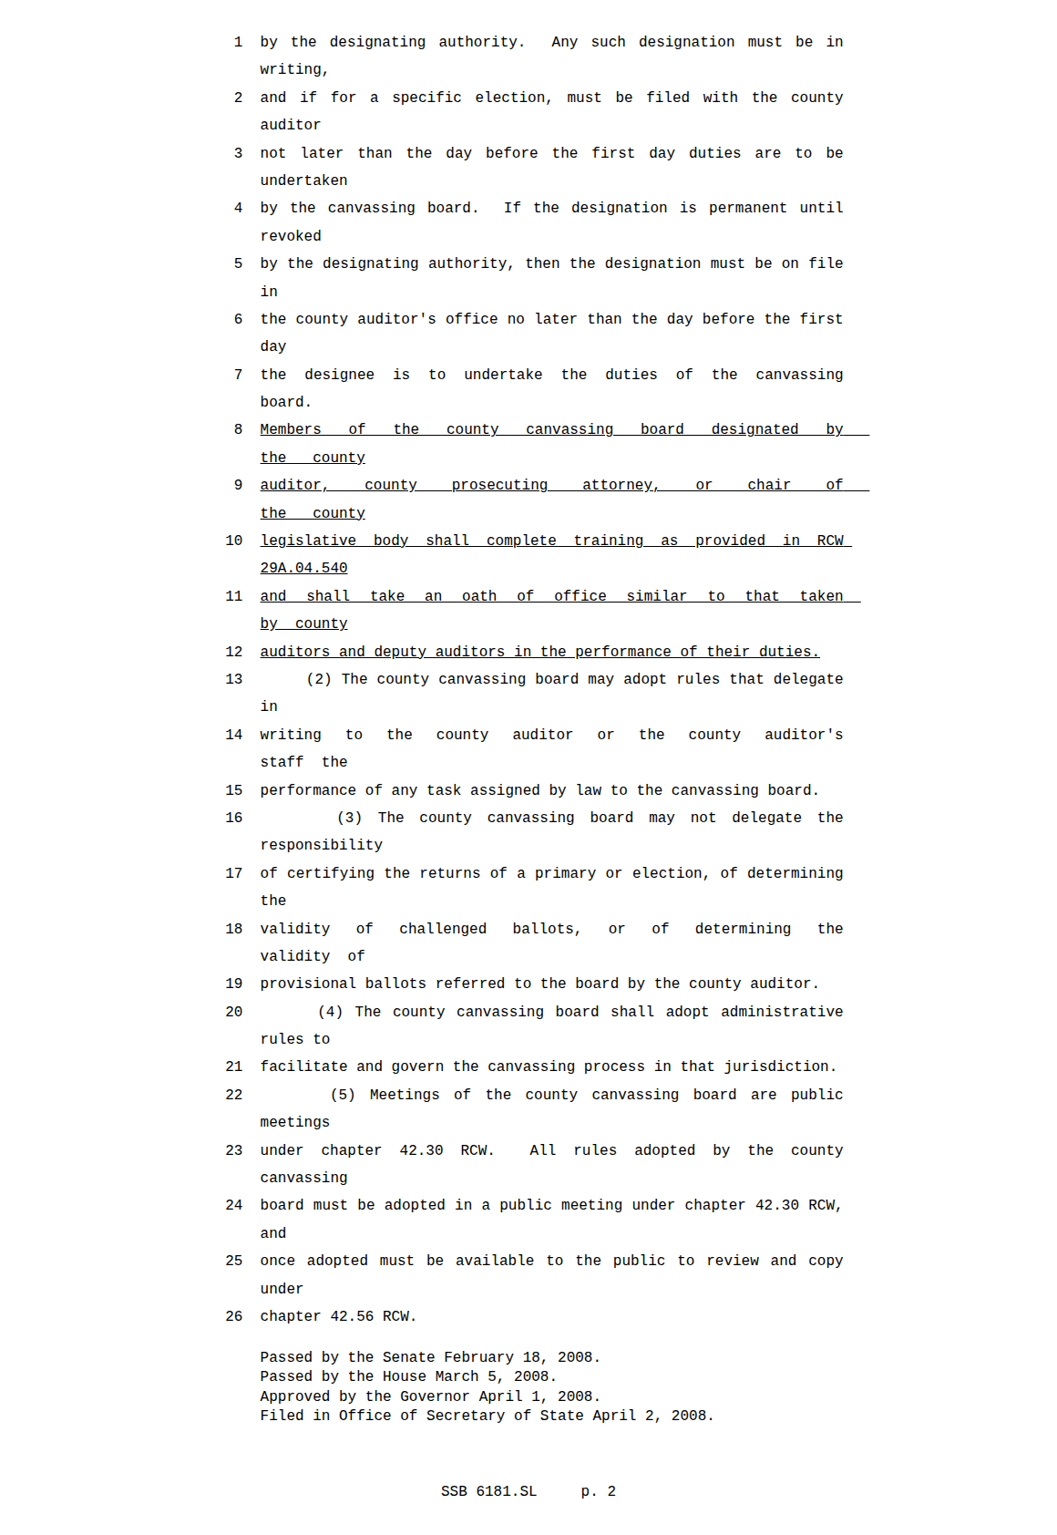by the designating authority. Any such designation must be in writing,
and if for a specific election, must be filed with the county auditor
not later than the day before the first day duties are to be undertaken
by the canvassing board. If the designation is permanent until revoked
by the designating authority, then the designation must be on file in
the county auditor's office no later than the day before the first day
the designee is to undertake the duties of the canvassing board.
Members of the county canvassing board designated by the county
auditor, county prosecuting attorney, or chair of the county
legislative body shall complete training as provided in RCW 29A.04.540
and shall take an oath of office similar to that taken by county
auditors and deputy auditors in the performance of their duties.
(2) The county canvassing board may adopt rules that delegate in
writing to the county auditor or the county auditor's staff the
performance of any task assigned by law to the canvassing board.
(3) The county canvassing board may not delegate the responsibility
of certifying the returns of a primary or election, of determining the
validity of challenged ballots, or of determining the validity of
provisional ballots referred to the board by the county auditor.
(4) The county canvassing board shall adopt administrative rules to
facilitate and govern the canvassing process in that jurisdiction.
(5) Meetings of the county canvassing board are public meetings
under chapter 42.30 RCW. All rules adopted by the county canvassing
board must be adopted in a public meeting under chapter 42.30 RCW, and
once adopted must be available to the public to review and copy under
chapter 42.56 RCW.
Passed by the Senate February 18, 2008. Passed by the House March 5, 2008. Approved by the Governor April 1, 2008. Filed in Office of Secretary of State April 2, 2008.
SSB 6181.SL p. 2